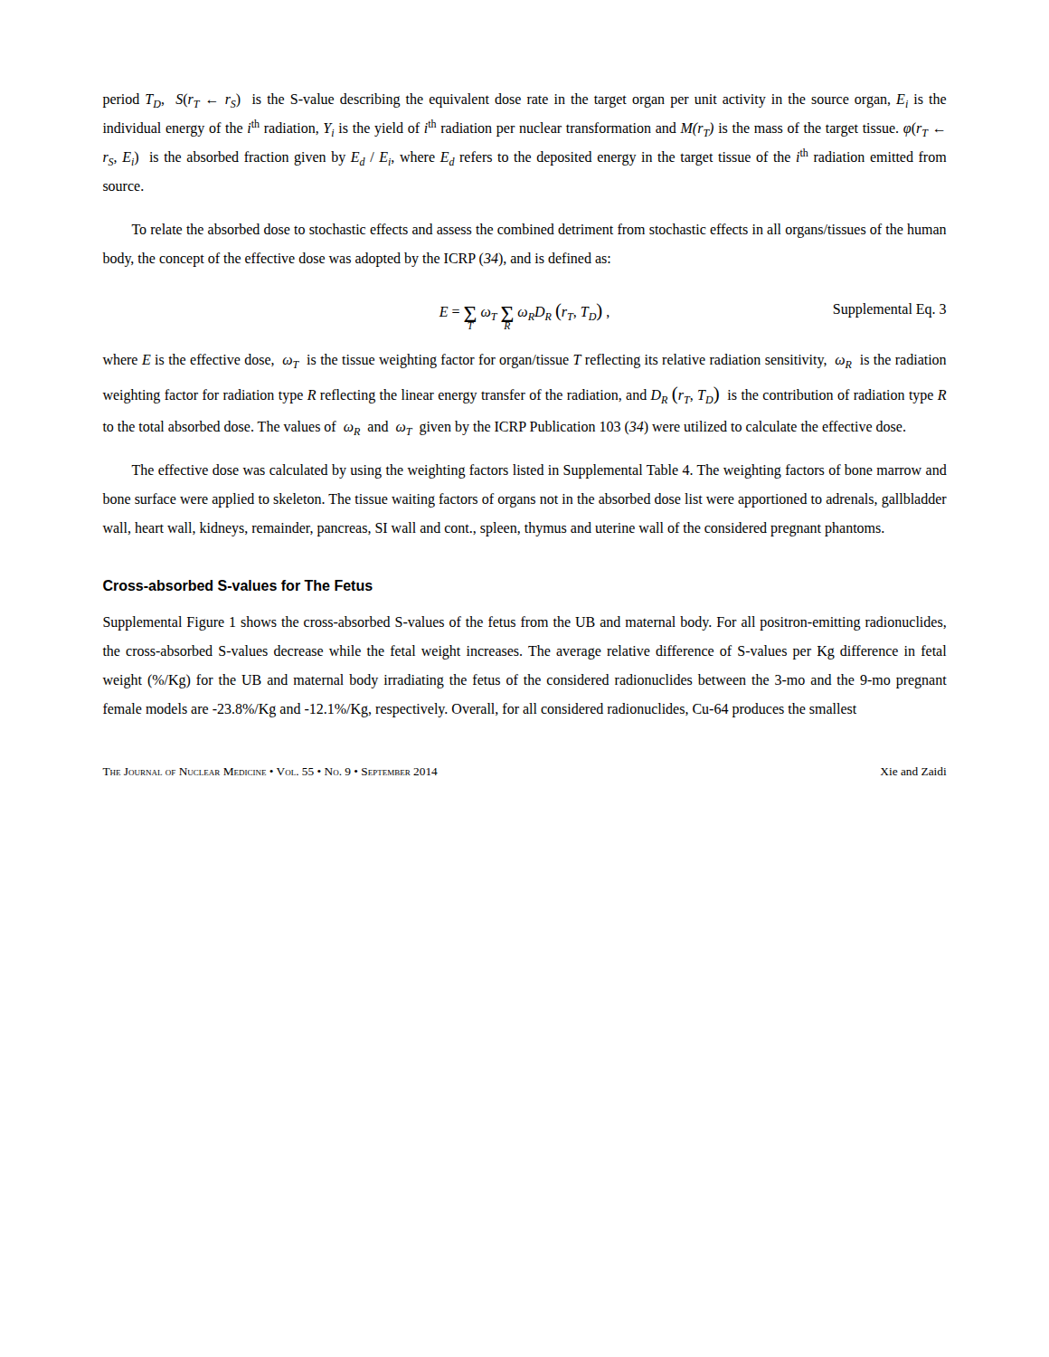period TD, S(rT ← rS) is the S-value describing the equivalent dose rate in the target organ per unit activity in the source organ, Ei is the individual energy of the ith radiation, Yi is the yield of ith radiation per nuclear transformation and M(rT) is the mass of the target tissue. φ(rT ← rS, Ei) is the absorbed fraction given by Ed / Ei, where Ed refers to the deposited energy in the target tissue of the ith radiation emitted from source.
To relate the absorbed dose to stochastic effects and assess the combined detriment from stochastic effects in all organs/tissues of the human body, the concept of the effective dose was adopted by the ICRP (34), and is defined as:
E = ΣT ωT ΣR ωR DR (rT, TD) ,
Supplemental Eq. 3
where E is the effective dose, ωT is the tissue weighting factor for organ/tissue T reflecting its relative radiation sensitivity, ωR is the radiation weighting factor for radiation type R reflecting the linear energy transfer of the radiation, and DR (rT, TD) is the contribution of radiation type R to the total absorbed dose. The values of ωR and ωT given by the ICRP Publication 103 (34) were utilized to calculate the effective dose.
The effective dose was calculated by using the weighting factors listed in Supplemental Table 4. The weighting factors of bone marrow and bone surface were applied to skeleton. The tissue waiting factors of organs not in the absorbed dose list were apportioned to adrenals, gallbladder wall, heart wall, kidneys, remainder, pancreas, SI wall and cont., spleen, thymus and uterine wall of the considered pregnant phantoms.
Cross-absorbed S-values for The Fetus
Supplemental Figure 1 shows the cross-absorbed S-values of the fetus from the UB and maternal body. For all positron-emitting radionuclides, the cross-absorbed S-values decrease while the fetal weight increases. The average relative difference of S-values per Kg difference in fetal weight (%/Kg) for the UB and maternal body irradiating the fetus of the considered radionuclides between the 3-mo and the 9-mo pregnant female models are -23.8%/Kg and -12.1%/Kg, respectively. Overall, for all considered radionuclides, Cu-64 produces the smallest
The Journal of Nuclear Medicine • Vol. 55 • No. 9 • September 2014
Xie and Zaidi